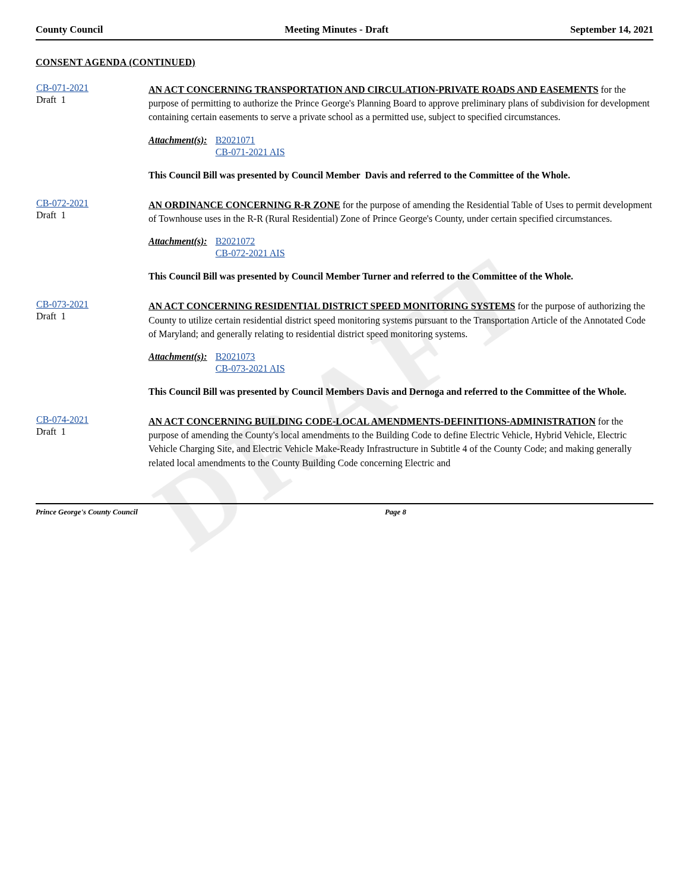DRAFT
County Council
Meeting Minutes - Draft
September 14, 2021
CONSENT AGENDA (CONTINUED)
| CB-071-2021 Draft 1 | AN ACT CONCERNING TRANSPORTATION AND CIRCULATION-PRIVATE ROADS AND EASEMENTS for the purpose of permitting to authorize the Prince George's Planning Board to approve preliminary plans of subdivision for development containing certain easements to serve a private school as a permitted use, subject to specified circumstances. Attachment(s): B2021071 CB-071-2021 AIS This Council Bill was presented by Council Member Davis and referred to the Committee of the Whole. |
| CB-072-2021 Draft 1 | AN ORDINANCE CONCERNING R-R ZONE for the purpose of amending the Residential Table of Uses to permit development of Townhouse uses in the R-R (Rural Residential) Zone of Prince George's County, under certain specified circumstances. Attachment(s): B2021072 CB-072-2021 AIS This Council Bill was presented by Council Member Turner and referred to the Committee of the Whole. |
| CB-073-2021 Draft 1 | AN ACT CONCERNING RESIDENTIAL DISTRICT SPEED MONITORING SYSTEMS for the purpose of authorizing the County to utilize certain residential district speed monitoring systems pursuant to the Transportation Article of the Annotated Code of Maryland; and generally relating to residential district speed monitoring systems. Attachment(s): B2021073 CB-073-2021 AIS This Council Bill was presented by Council Members Davis and Dernoga and referred to the Committee of the Whole. |
| CB-074-2021 Draft 1 | AN ACT CONCERNING BUILDING CODE-LOCAL AMENDMENTS-DEFINITIONS-ADMINISTRATION for the purpose of amending the County's local amendments to the Building Code to define Electric Vehicle, Hybrid Vehicle, Electric Vehicle Charging Site, and Electric Vehicle Make-Ready Infrastructure in Subtitle 4 of the County Code; and making generally related local amendments to the County Building Code concerning Electric and |
Prince George's County Council
Page 8